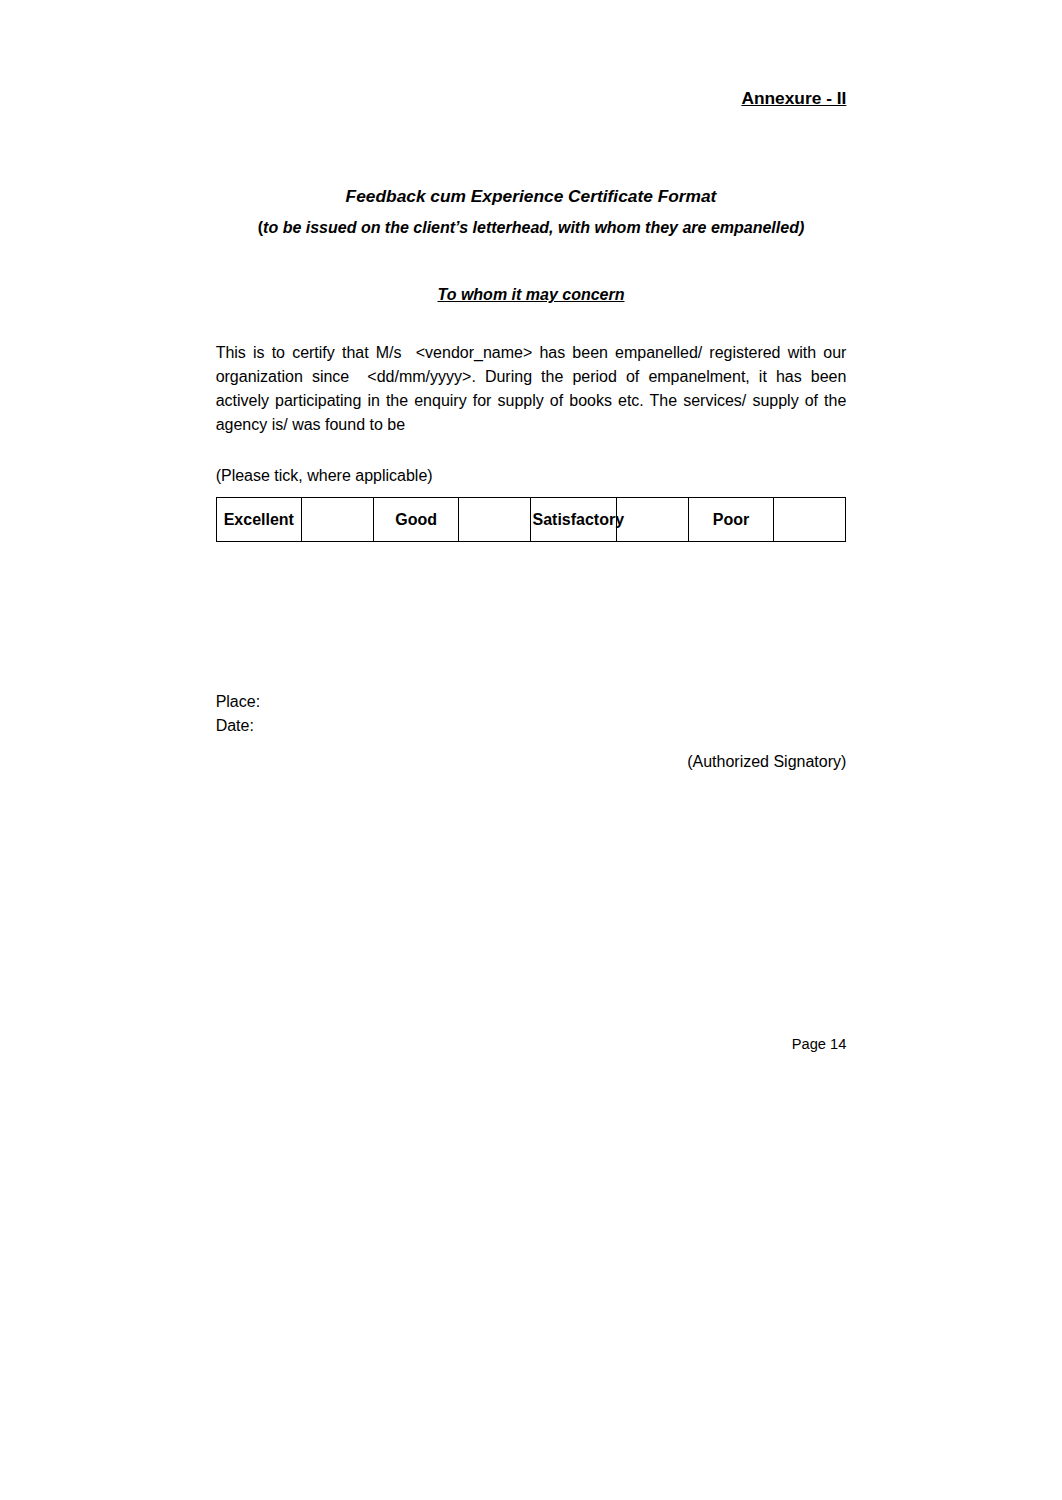Annexure - II
Feedback cum Experience Certificate Format
(to be issued on the client’s letterhead, with whom they are empanelled)
To whom it may concern
This is to certify that M/s <vendor_name> has been empanelled/ registered with our organization since <dd/mm/yyyy>. During the period of empanelment, it has been actively participating in the enquiry for supply of books etc. The services/ supply of the agency is/ was found to be
(Please tick, where applicable)
| Excellent | | Good | | Satisfactory | | Poor | |
Place:
Date:
(Authorized Signatory)
Page 14